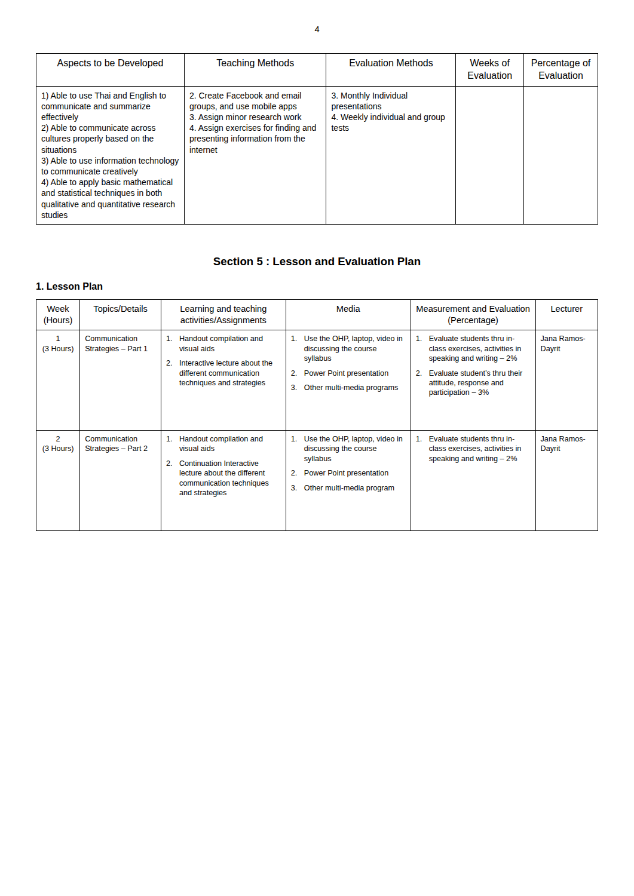4
| Aspects to be Developed | Teaching Methods | Evaluation Methods | Weeks of Evaluation | Percentage of Evaluation |
| --- | --- | --- | --- | --- |
| 1) Able to use Thai and English to communicate and summarize effectively 2) Able to communicate across cultures properly based on the situations 3) Able to use information technology to communicate creatively 4) Able to apply basic mathematical and statistical techniques in both qualitative and quantitative research studies | 2. Create Facebook and email groups, and use mobile apps 3. Assign minor research work 4. Assign exercises for finding and presenting information from the internet | 3. Monthly Individual presentations 4. Weekly individual and group tests | | |
Section 5 : Lesson and Evaluation Plan
1. Lesson Plan
| Week (Hours) | Topics/Details | Learning and teaching activities/Assignments | Media | Measurement and Evaluation (Percentage) | Lecturer |
| --- | --- | --- | --- | --- | --- |
| 1 (3 Hours) | Communication Strategies – Part 1 | / 1. / Handout compilation and visual aids / / 2. / Interactive lecture about the different communication techniques and strategies / | / 1. / Use the OHP, laptop, video in discussing the course syllabus / / 2. / Power Point presentation / / 3. / Other multi-media programs / | / 1. / Evaluate students thru in-class exercises, activities in speaking and writing – 2% / / 2. / Evaluate student’s thru their attitude, response and participation – 3% / | Jana Ramos-Dayrit |
| 2 (3 Hours) | Communication Strategies – Part 2 | / 1. / Handout compilation and visual aids / / 2. / Continuation Interactive lecture about the different communication techniques and strategies / | / 1. / Use the OHP, laptop, video in discussing the course syllabus / / 2. / Power Point presentation / / 3. / Other multi-media program / | / 1. / Evaluate students thru in-class exercises, activities in speaking and writing – 2% / | Jana Ramos-Dayrit |